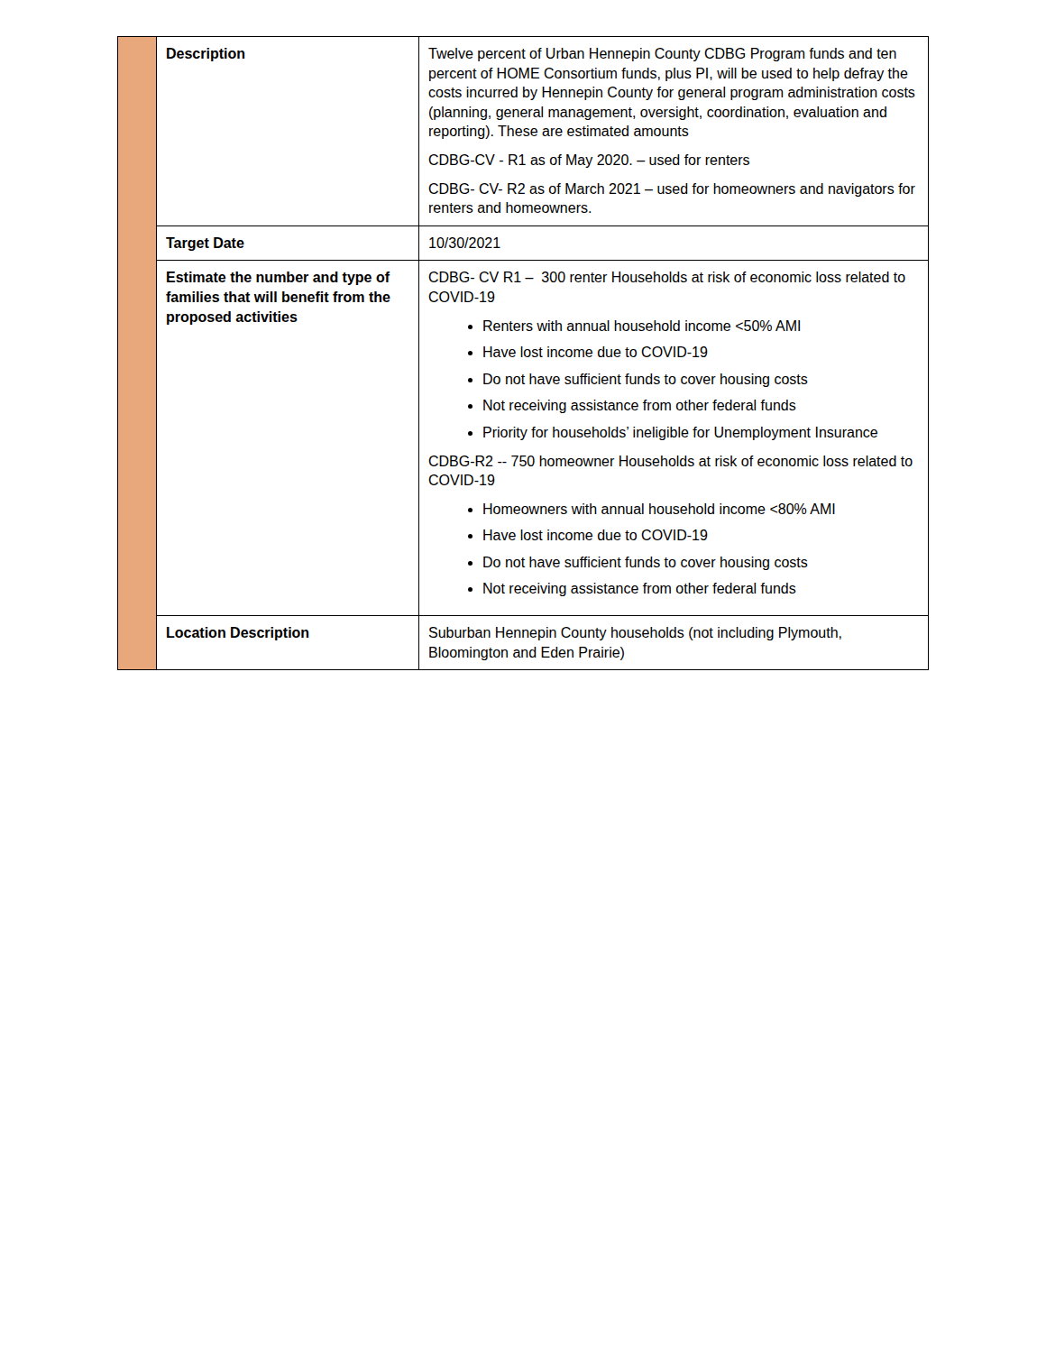| | Description | Twelve percent of Urban Hennepin County CDBG Program funds and ten percent of HOME Consortium funds, plus PI, will be used to help defray the costs incurred by Hennepin County for general program administration costs (planning, general management, oversight, coordination, evaluation and reporting). These are estimated amounts CDBG-CV - R1 as of May 2020. – used for renters CDBG- CV- R2 as of March 2021 – used for homeowners and navigators for renters and homeowners. |
| Target Date | 10/30/2021 |
| Estimate the number and type of families that will benefit from the proposed activities | CDBG- CV R1 – 300 renter Households at risk of economic loss related to COVID-19 Renters with annual household income <50% AMI Have lost income due to COVID-19 Do not have sufficient funds to cover housing costs Not receiving assistance from other federal funds Priority for households’ ineligible for Unemployment Insurance CDBG-R2 -- 750 homeowner Households at risk of economic loss related to COVID-19 Homeowners with annual household income <80% AMI Have lost income due to COVID-19 Do not have sufficient funds to cover housing costs Not receiving assistance from other federal funds |
| Location Description | Suburban Hennepin County households (not including Plymouth, Bloomington and Eden Prairie) |